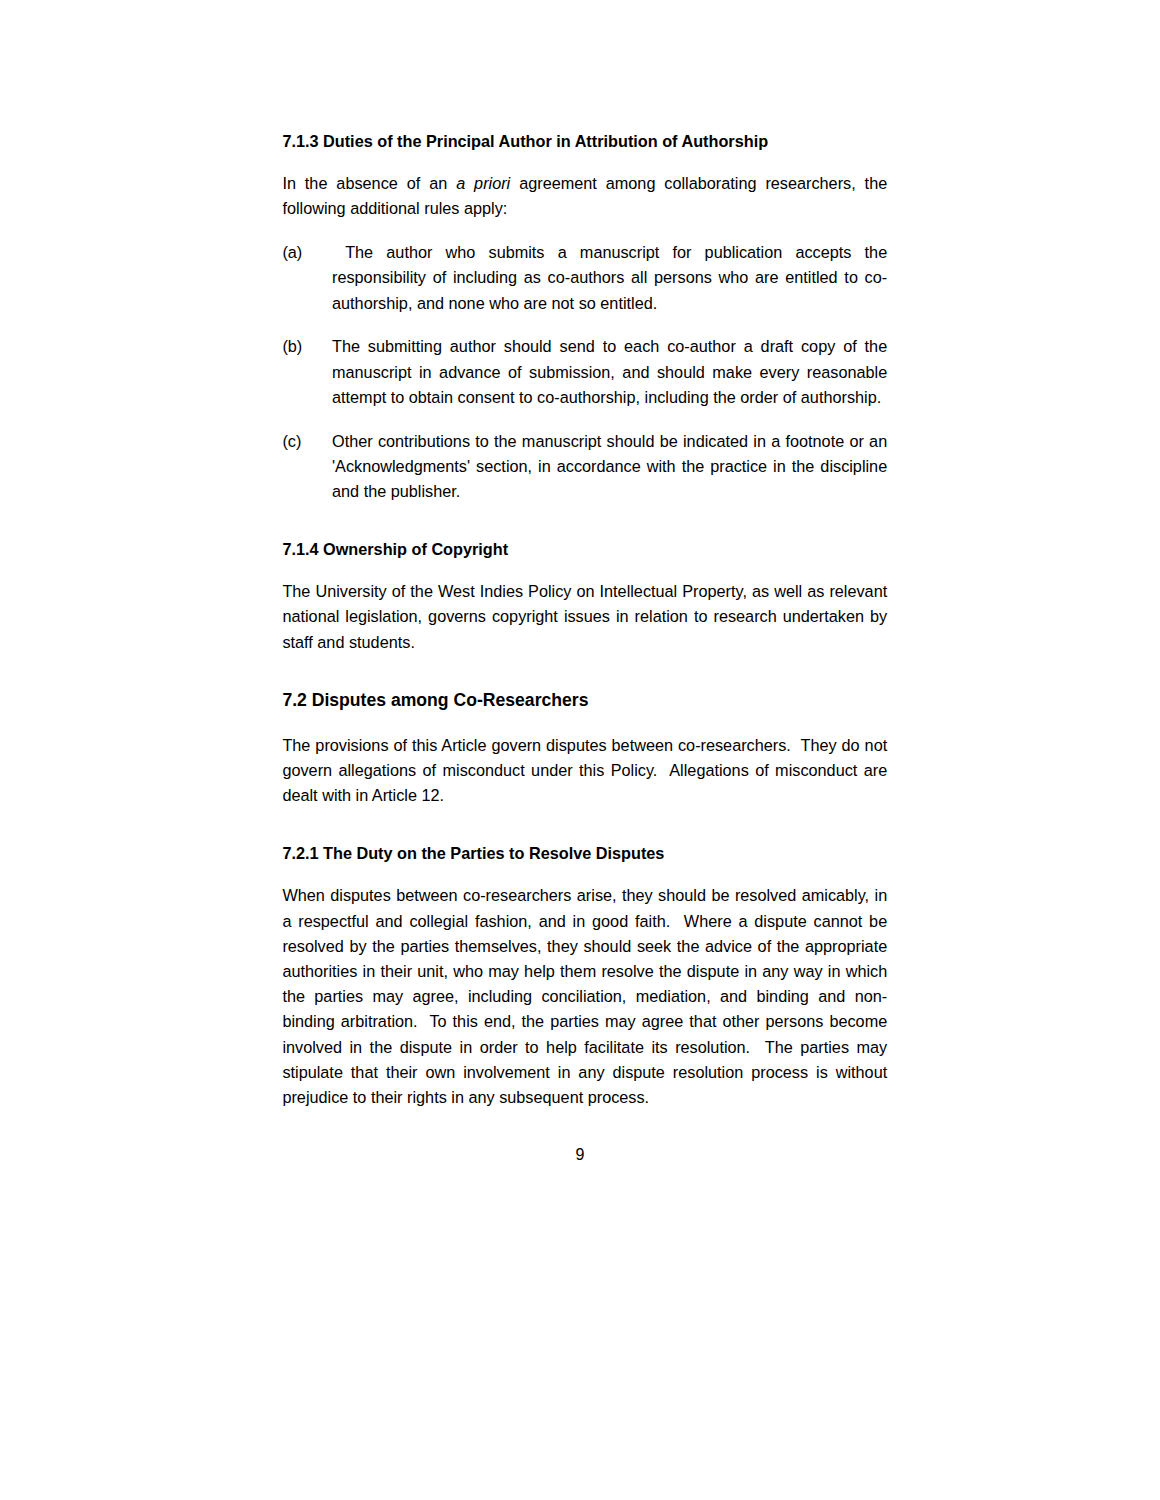7.1.3 Duties of the Principal Author in Attribution of Authorship
In the absence of an a priori agreement among collaborating researchers, the following additional rules apply:
(a)
The author who submits a manuscript for publication accepts the responsibility of including as co-authors all persons who are entitled to co-authorship, and none who are not so entitled.
(b)
The submitting author should send to each co-author a draft copy of the manuscript in advance of submission, and should make every reasonable attempt to obtain consent to co-authorship, including the order of authorship.
(c)
Other contributions to the manuscript should be indicated in a footnote or an 'Acknowledgments' section, in accordance with the practice in the discipline and the publisher.
7.1.4 Ownership of Copyright
The University of the West Indies Policy on Intellectual Property, as well as relevant national legislation, governs copyright issues in relation to research undertaken by staff and students.
7.2 Disputes among Co-Researchers
The provisions of this Article govern disputes between co-researchers. They do not govern allegations of misconduct under this Policy. Allegations of misconduct are dealt with in Article 12.
7.2.1 The Duty on the Parties to Resolve Disputes
When disputes between co-researchers arise, they should be resolved amicably, in a respectful and collegial fashion, and in good faith. Where a dispute cannot be resolved by the parties themselves, they should seek the advice of the appropriate authorities in their unit, who may help them resolve the dispute in any way in which the parties may agree, including conciliation, mediation, and binding and non-binding arbitration. To this end, the parties may agree that other persons become involved in the dispute in order to help facilitate its resolution. The parties may stipulate that their own involvement in any dispute resolution process is without prejudice to their rights in any subsequent process.
9